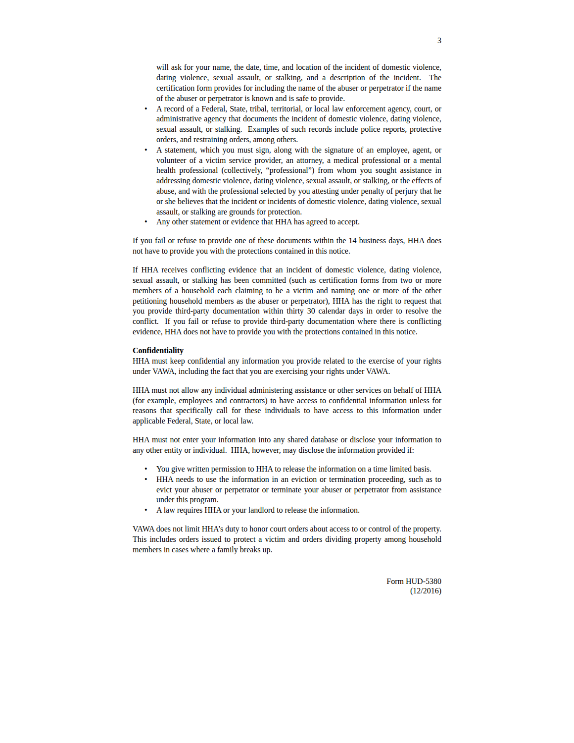3
will ask for your name, the date, time, and location of the incident of domestic violence, dating violence, sexual assault, or stalking, and a description of the incident. The certification form provides for including the name of the abuser or perpetrator if the name of the abuser or perpetrator is known and is safe to provide.
A record of a Federal, State, tribal, territorial, or local law enforcement agency, court, or administrative agency that documents the incident of domestic violence, dating violence, sexual assault, or stalking. Examples of such records include police reports, protective orders, and restraining orders, among others.
A statement, which you must sign, along with the signature of an employee, agent, or volunteer of a victim service provider, an attorney, a medical professional or a mental health professional (collectively, “professional”) from whom you sought assistance in addressing domestic violence, dating violence, sexual assault, or stalking, or the effects of abuse, and with the professional selected by you attesting under penalty of perjury that he or she believes that the incident or incidents of domestic violence, dating violence, sexual assault, or stalking are grounds for protection.
Any other statement or evidence that HHA has agreed to accept.
If you fail or refuse to provide one of these documents within the 14 business days, HHA does not have to provide you with the protections contained in this notice.
If HHA receives conflicting evidence that an incident of domestic violence, dating violence, sexual assault, or stalking has been committed (such as certification forms from two or more members of a household each claiming to be a victim and naming one or more of the other petitioning household members as the abuser or perpetrator), HHA has the right to request that you provide third-party documentation within thirty 30 calendar days in order to resolve the conflict. If you fail or refuse to provide third-party documentation where there is conflicting evidence, HHA does not have to provide you with the protections contained in this notice.
Confidentiality
HHA must keep confidential any information you provide related to the exercise of your rights under VAWA, including the fact that you are exercising your rights under VAWA.
HHA must not allow any individual administering assistance or other services on behalf of HHA (for example, employees and contractors) to have access to confidential information unless for reasons that specifically call for these individuals to have access to this information under applicable Federal, State, or local law.
HHA must not enter your information into any shared database or disclose your information to any other entity or individual. HHA, however, may disclose the information provided if:
You give written permission to HHA to release the information on a time limited basis.
HHA needs to use the information in an eviction or termination proceeding, such as to evict your abuser or perpetrator or terminate your abuser or perpetrator from assistance under this program.
A law requires HHA or your landlord to release the information.
VAWA does not limit HHA’s duty to honor court orders about access to or control of the property. This includes orders issued to protect a victim and orders dividing property among household members in cases where a family breaks up.
Form HUD-5380
(12/2016)